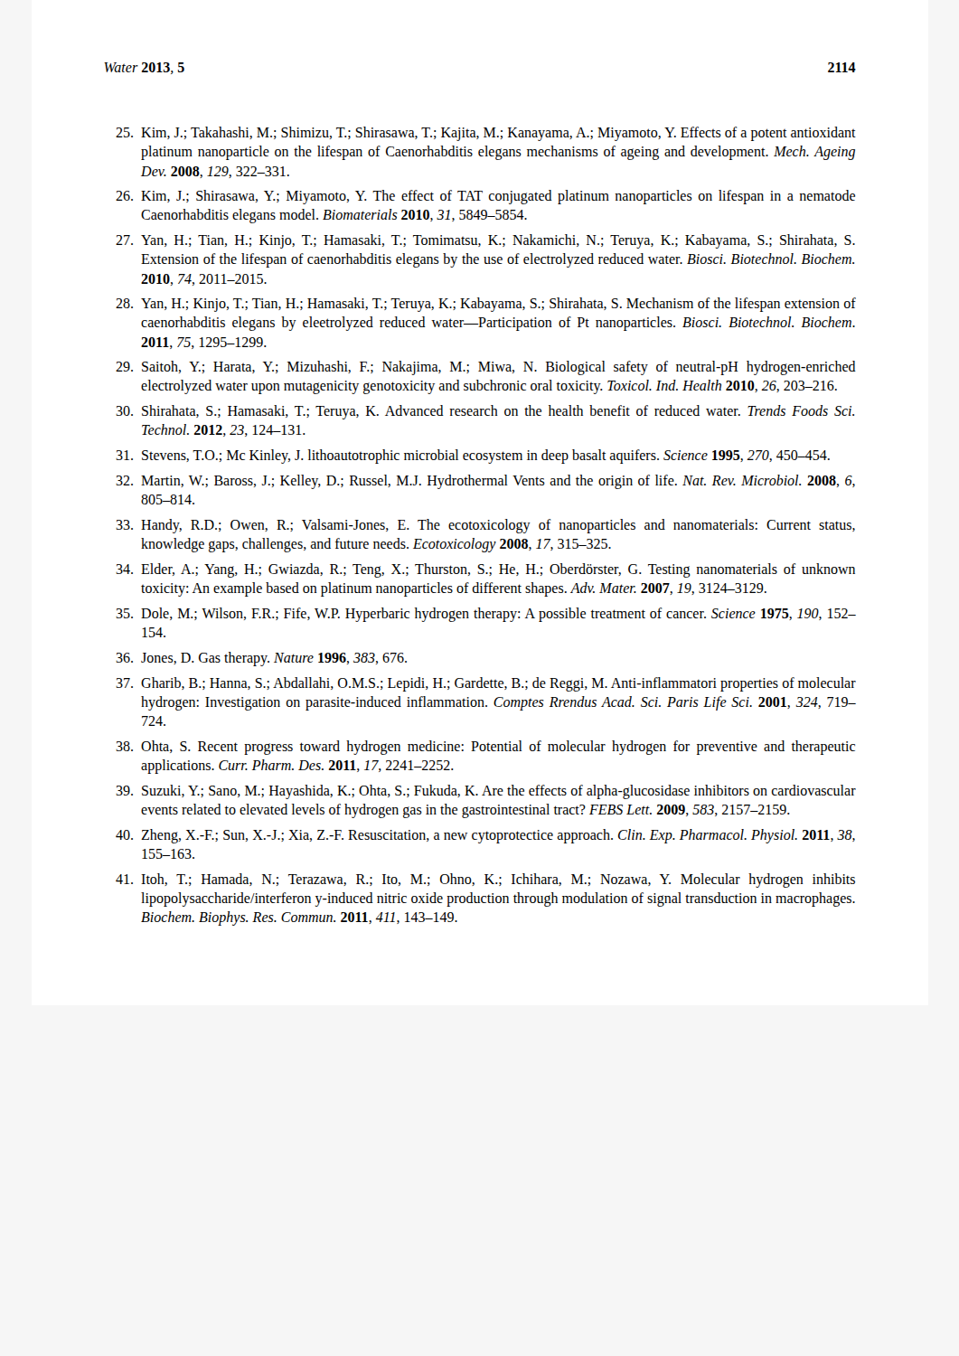Water 2013, 5
2114
25. Kim, J.; Takahashi, M.; Shimizu, T.; Shirasawa, T.; Kajita, M.; Kanayama, A.; Miyamoto, Y. Effects of a potent antioxidant platinum nanoparticle on the lifespan of Caenorhabditis elegans mechanisms of ageing and development. Mech. Ageing Dev. 2008, 129, 322–331.
26. Kim, J.; Shirasawa, Y.; Miyamoto, Y. The effect of TAT conjugated platinum nanoparticles on lifespan in a nematode Caenorhabditis elegans model. Biomaterials 2010, 31, 5849–5854.
27. Yan, H.; Tian, H.; Kinjo, T.; Hamasaki, T.; Tomimatsu, K.; Nakamichi, N.; Teruya, K.; Kabayama, S.; Shirahata, S. Extension of the lifespan of caenorhabditis elegans by the use of electrolyzed reduced water. Biosci. Biotechnol. Biochem. 2010, 74, 2011–2015.
28. Yan, H.; Kinjo, T.; Tian, H.; Hamasaki, T.; Teruya, K.; Kabayama, S.; Shirahata, S. Mechanism of the lifespan extension of caenorhabditis elegans by eleetrolyzed reduced water—Participation of Pt nanoparticles. Biosci. Biotechnol. Biochem. 2011, 75, 1295–1299.
29. Saitoh, Y.; Harata, Y.; Mizuhashi, F.; Nakajima, M.; Miwa, N. Biological safety of neutral-pH hydrogen-enriched electrolyzed water upon mutagenicity genotoxicity and subchronic oral toxicity. Toxicol. Ind. Health 2010, 26, 203–216.
30. Shirahata, S.; Hamasaki, T.; Teruya, K. Advanced research on the health benefit of reduced water. Trends Foods Sci. Technol. 2012, 23, 124–131.
31. Stevens, T.O.; Mc Kinley, J. lithoautotrophic microbial ecosystem in deep basalt aquifers. Science 1995, 270, 450–454.
32. Martin, W.; Baross, J.; Kelley, D.; Russel, M.J. Hydrothermal Vents and the origin of life. Nat. Rev. Microbiol. 2008, 6, 805–814.
33. Handy, R.D.; Owen, R.; Valsami-Jones, E. The ecotoxicology of nanoparticles and nanomaterials: Current status, knowledge gaps, challenges, and future needs. Ecotoxicology 2008, 17, 315–325.
34. Elder, A.; Yang, H.; Gwiazda, R.; Teng, X.; Thurston, S.; He, H.; Oberdörster, G. Testing nanomaterials of unknown toxicity: An example based on platinum nanoparticles of different shapes. Adv. Mater. 2007, 19, 3124–3129.
35. Dole, M.; Wilson, F.R.; Fife, W.P. Hyperbaric hydrogen therapy: A possible treatment of cancer. Science 1975, 190, 152–154.
36. Jones, D. Gas therapy. Nature 1996, 383, 676.
37. Gharib, B.; Hanna, S.; Abdallahi, O.M.S.; Lepidi, H.; Gardette, B.; de Reggi, M. Anti-inflammatori properties of molecular hydrogen: Investigation on parasite-induced inflammation. Comptes Rrendus Acad. Sci. Paris Life Sci. 2001, 324, 719–724.
38. Ohta, S. Recent progress toward hydrogen medicine: Potential of molecular hydrogen for preventive and therapeutic applications. Curr. Pharm. Des. 2011, 17, 2241–2252.
39. Suzuki, Y.; Sano, M.; Hayashida, K.; Ohta, S.; Fukuda, K. Are the effects of alpha-glucosidase inhibitors on cardiovascular events related to elevated levels of hydrogen gas in the gastrointestinal tract? FEBS Lett. 2009, 583, 2157–2159.
40. Zheng, X.-F.; Sun, X.-J.; Xia, Z.-F. Resuscitation, a new cytoprotectice approach. Clin. Exp. Pharmacol. Physiol. 2011, 38, 155–163.
41. Itoh, T.; Hamada, N.; Terazawa, R.; Ito, M.; Ohno, K.; Ichihara, M.; Nozawa, Y. Molecular hydrogen inhibits lipopolysaccharide/interferon y-induced nitric oxide production through modulation of signal transduction in macrophages. Biochem. Biophys. Res. Commun. 2011, 411, 143–149.